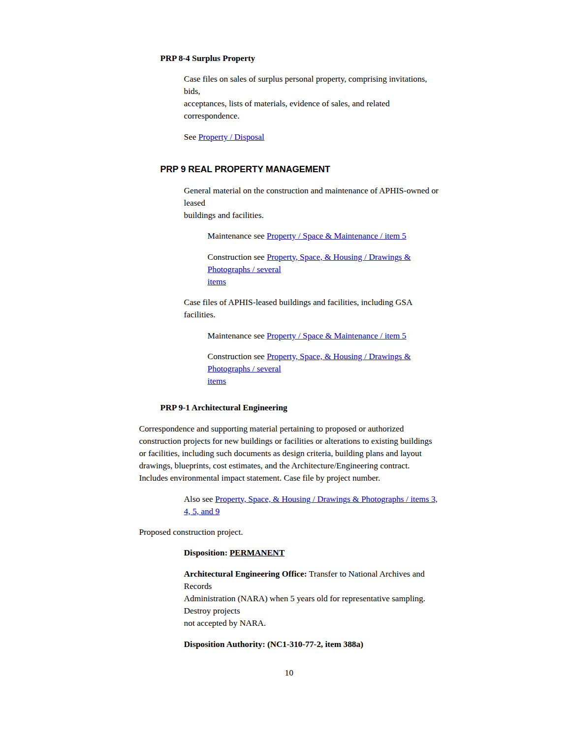PRP 8-4 Surplus Property
Case files on sales of surplus personal property, comprising invitations, bids,
acceptances, lists of materials, evidence of sales, and related correspondence.
See Property / Disposal
PRP 9 REAL PROPERTY MANAGEMENT
General material on the construction and maintenance of APHIS-owned or leased
buildings and facilities.
Maintenance see Property / Space & Maintenance / item 5
Construction see Property, Space, & Housing / Drawings & Photographs / several
items
Case files of APHIS-leased buildings and facilities, including GSA facilities.
Maintenance see Property / Space & Maintenance / item 5
Construction see Property, Space, & Housing / Drawings & Photographs / several
items
PRP 9-1 Architectural Engineering
Correspondence and supporting material pertaining to proposed or authorized construction projects for new buildings or facilities or alterations to existing buildings or facilities, including such documents as design criteria, building plans and layout drawings, blueprints, cost estimates, and the Architecture/Engineering contract. Includes environmental impact statement. Case file by project number.
Also see Property, Space, & Housing / Drawings & Photographs / items 3, 4, 5, and 9
Proposed construction project.
Disposition: PERMANENT
Architectural Engineering Office: Transfer to National Archives and Records
Administration (NARA) when 5 years old for representative sampling. Destroy projects
not accepted by NARA.
Disposition Authority: (NC1-310-77-2, item 388a)
10